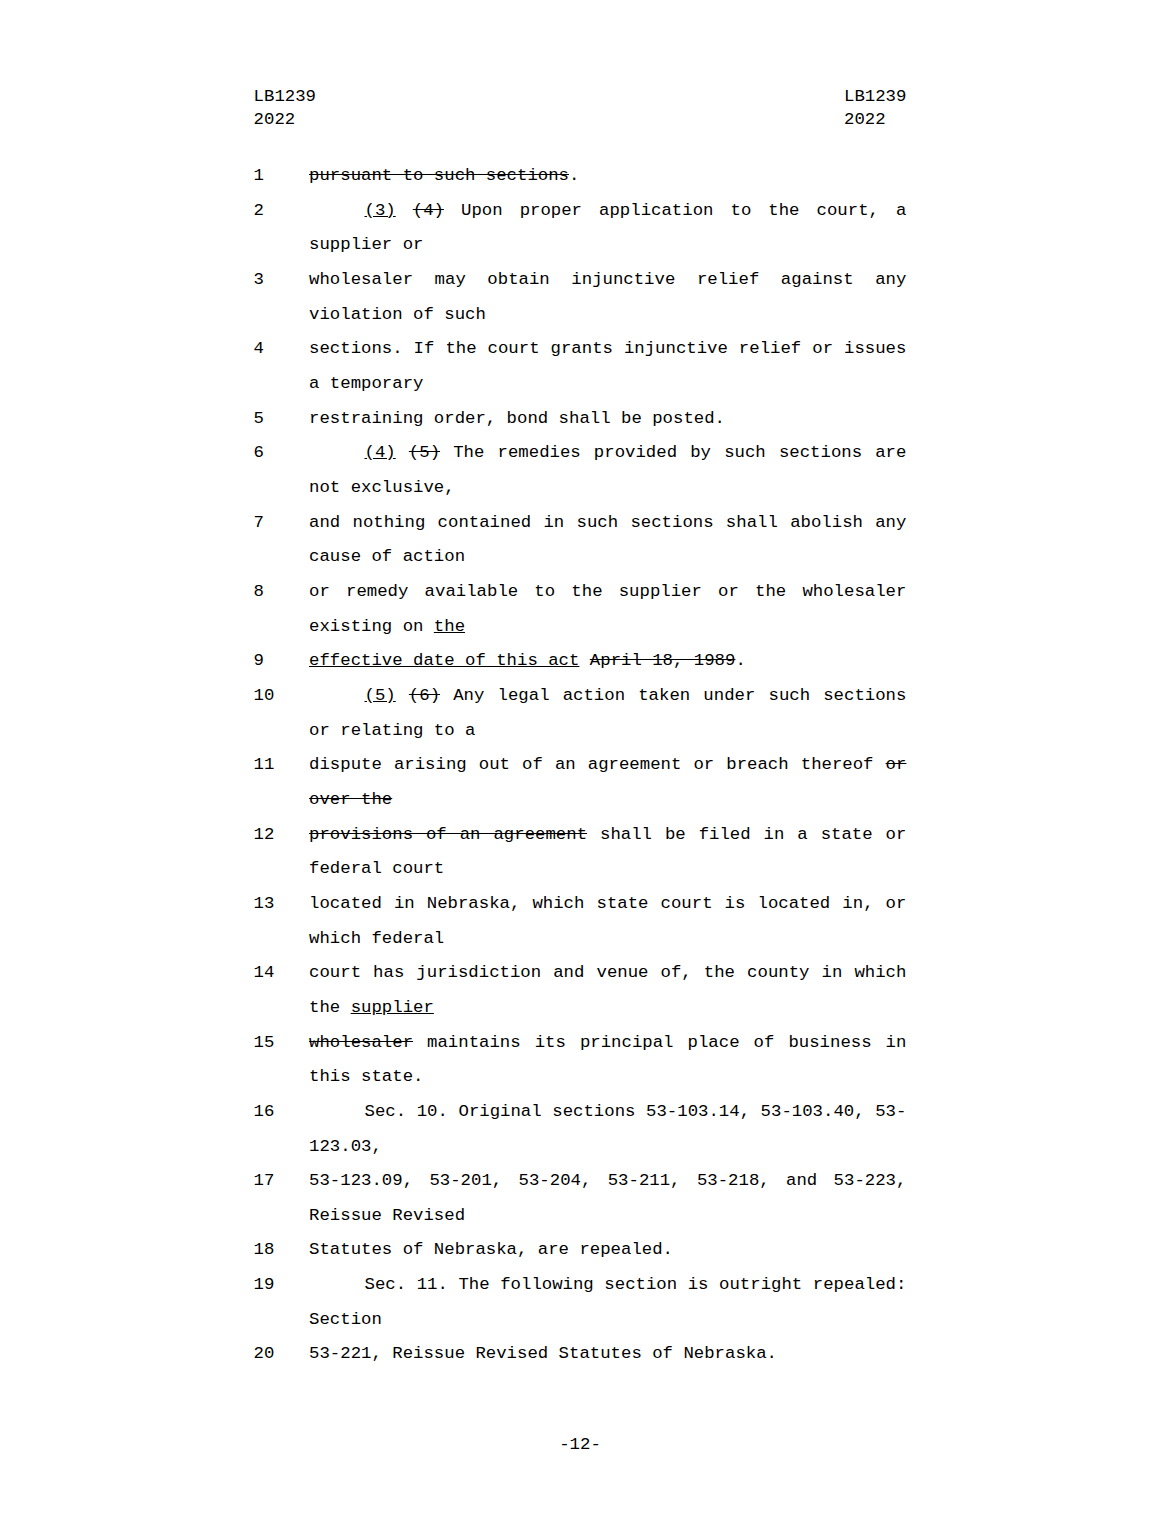LB1239
2022
LB1239
2022
pursuant to such sections.
(3) (4) Upon proper application to the court, a supplier or
wholesaler may obtain injunctive relief against any violation of such
sections. If the court grants injunctive relief or issues a temporary
restraining order, bond shall be posted.
(4) (5) The remedies provided by such sections are not exclusive,
and nothing contained in such sections shall abolish any cause of action
or remedy available to the supplier or the wholesaler existing on the
effective date of this act April 18, 1989.
(5) (6) Any legal action taken under such sections or relating to a
dispute arising out of an agreement or breach thereof or over the
provisions of an agreement shall be filed in a state or federal court
located in Nebraska, which state court is located in, or which federal
court has jurisdiction and venue of, the county in which the supplier
wholesaler maintains its principal place of business in this state.
Sec. 10. Original sections 53-103.14, 53-103.40, 53-123.03,
53-123.09, 53-201, 53-204, 53-211, 53-218, and 53-223, Reissue Revised
Statutes of Nebraska, are repealed.
Sec. 11. The following section is outright repealed: Section
53-221, Reissue Revised Statutes of Nebraska.
-12-